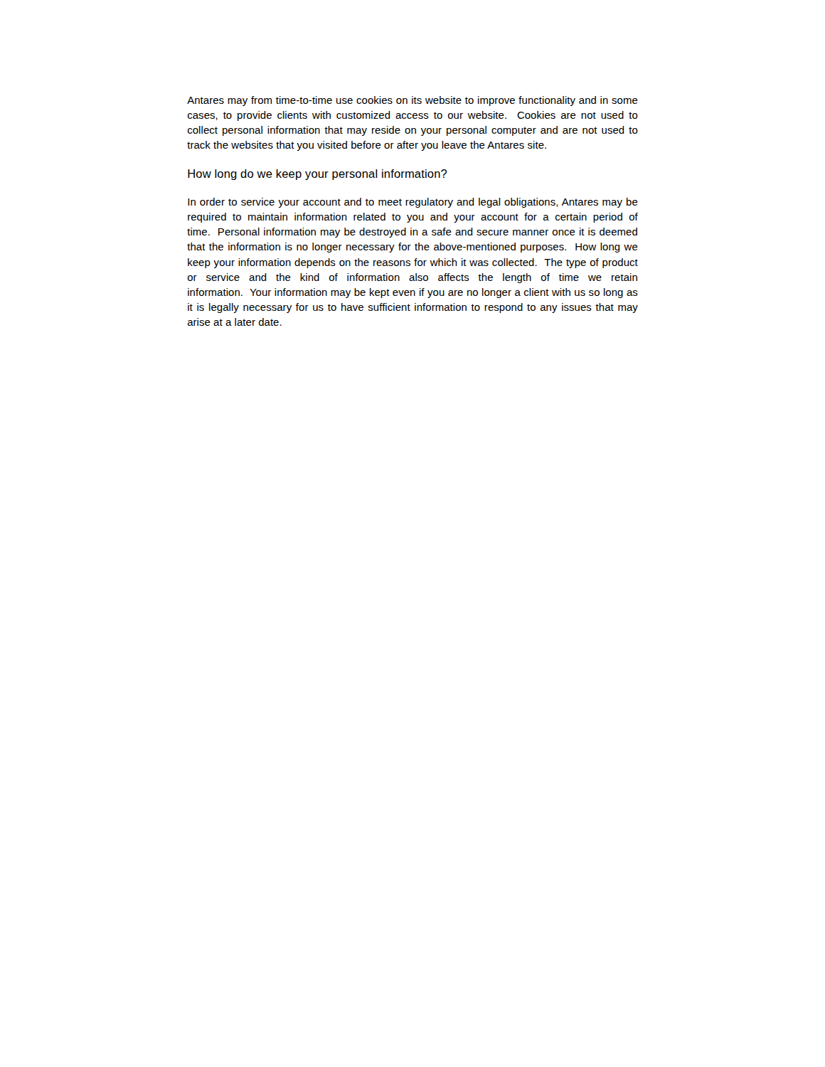Antares may from time-to-time use cookies on its website to improve functionality and in some cases, to provide clients with customized access to our website. Cookies are not used to collect personal information that may reside on your personal computer and are not used to track the websites that you visited before or after you leave the Antares site.
How long do we keep your personal information?
In order to service your account and to meet regulatory and legal obligations, Antares may be required to maintain information related to you and your account for a certain period of time. Personal information may be destroyed in a safe and secure manner once it is deemed that the information is no longer necessary for the above-mentioned purposes. How long we keep your information depends on the reasons for which it was collected. The type of product or service and the kind of information also affects the length of time we retain information. Your information may be kept even if you are no longer a client with us so long as it is legally necessary for us to have sufficient information to respond to any issues that may arise at a later date.